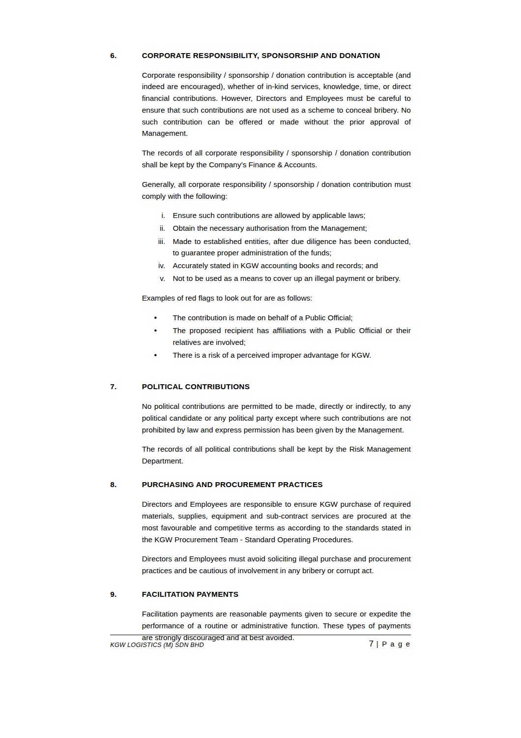6.
Corporate Responsibility, Sponsorship and Donation
Corporate responsibility / sponsorship / donation contribution is acceptable (and indeed are encouraged), whether of in-kind services, knowledge, time, or direct financial contributions. However, Directors and Employees must be careful to ensure that such contributions are not used as a scheme to conceal bribery. No such contribution can be offered or made without the prior approval of Management.
The records of all corporate responsibility / sponsorship / donation contribution shall be kept by the Company’s Finance & Accounts.
Generally, all corporate responsibility / sponsorship / donation contribution must comply with the following:
Ensure such contributions are allowed by applicable laws;
Obtain the necessary authorisation from the Management;
Made to established entities, after due diligence has been conducted, to guarantee proper administration of the funds;
Accurately stated in KGW accounting books and records; and
Not to be used as a means to cover up an illegal payment or bribery.
Examples of red flags to look out for are as follows:
The contribution is made on behalf of a Public Official;
The proposed recipient has affiliations with a Public Official or their relatives are involved;
There is a risk of a perceived improper advantage for KGW.
7.
Political Contributions
No political contributions are permitted to be made, directly or indirectly, to any political candidate or any political party except where such contributions are not prohibited by law and express permission has been given by the Management.
The records of all political contributions shall be kept by the Risk Management Department.
8.
Purchasing and Procurement Practices
Directors and Employees are responsible to ensure KGW purchase of required materials, supplies, equipment and sub-contract services are procured at the most favourable and competitive terms as according to the standards stated in the KGW Procurement Team - Standard Operating Procedures.
Directors and Employees must avoid soliciting illegal purchase and procurement practices and be cautious of involvement in any bribery or corrupt act.
9.
Facilitation Payments
Facilitation payments are reasonable payments given to secure or expedite the performance of a routine or administrative function. These types of payments are strongly discouraged and at best avoided.
KGW LOGISTICS (M) SDN BHD
7 | P a g e